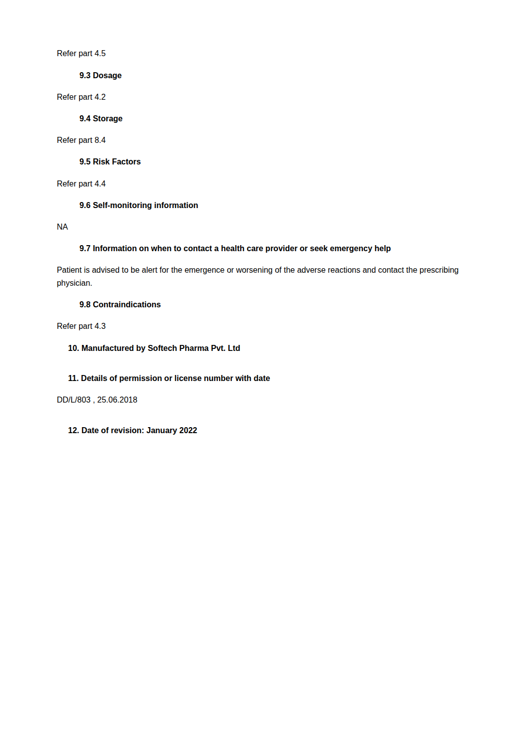Refer part 4.5
9.3 Dosage
Refer part 4.2
9.4 Storage
Refer part 8.4
9.5 Risk Factors
Refer part 4.4
9.6 Self-monitoring information
NA
9.7 Information on when to contact a health care provider or seek emergency help
Patient is advised to be alert for the emergence or worsening of the adverse reactions and contact the prescribing physician.
9.8 Contraindications
Refer part 4.3
10. Manufactured by Softech Pharma Pvt. Ltd
11. Details of permission or license number with date
DD/L/803 , 25.06.2018
12. Date of revision: January 2022